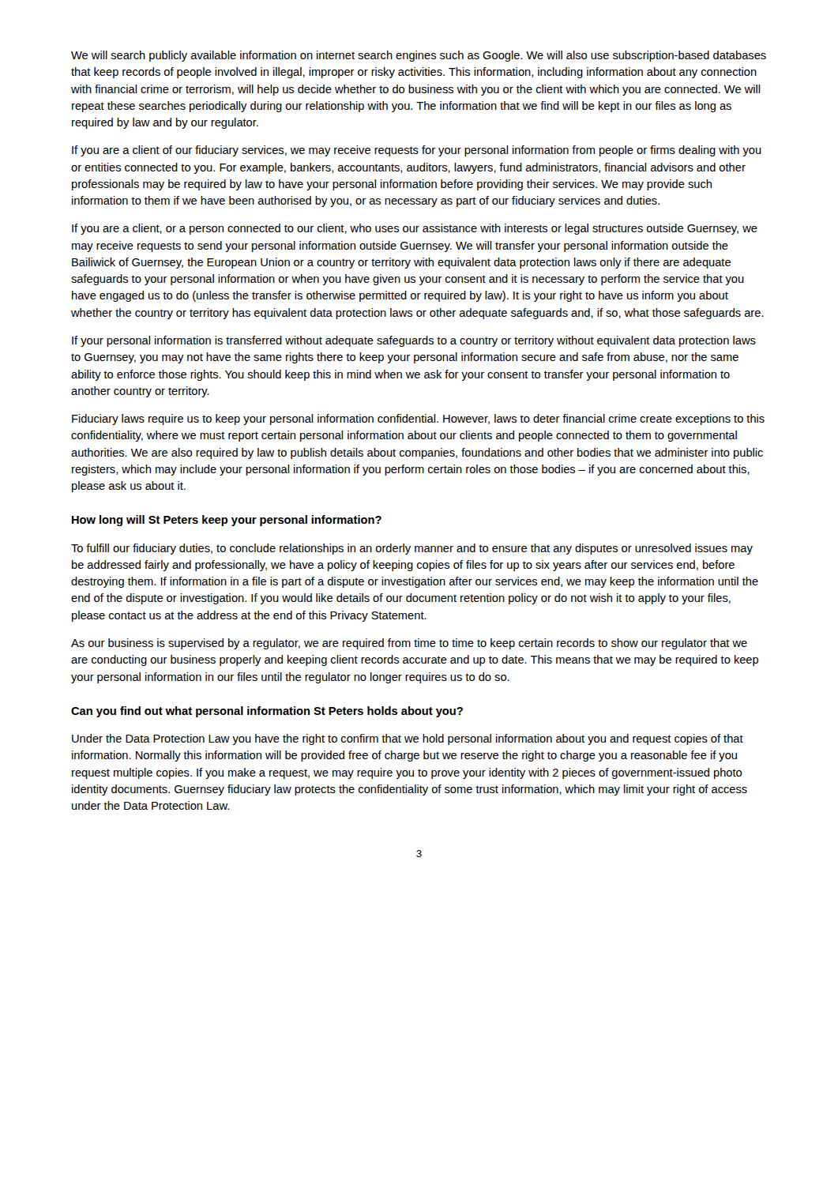We will search publicly available information on internet search engines such as Google. We will also use subscription-based databases that keep records of people involved in illegal, improper or risky activities. This information, including information about any connection with financial crime or terrorism, will help us decide whether to do business with you or the client with which you are connected. We will repeat these searches periodically during our relationship with you. The information that we find will be kept in our files as long as required by law and by our regulator.
If you are a client of our fiduciary services, we may receive requests for your personal information from people or firms dealing with you or entities connected to you. For example, bankers, accountants, auditors, lawyers, fund administrators, financial advisors and other professionals may be required by law to have your personal information before providing their services. We may provide such information to them if we have been authorised by you, or as necessary as part of our fiduciary services and duties.
If you are a client, or a person connected to our client, who uses our assistance with interests or legal structures outside Guernsey, we may receive requests to send your personal information outside Guernsey. We will transfer your personal information outside the Bailiwick of Guernsey, the European Union or a country or territory with equivalent data protection laws only if there are adequate safeguards to your personal information or when you have given us your consent and it is necessary to perform the service that you have engaged us to do (unless the transfer is otherwise permitted or required by law). It is your right to have us inform you about whether the country or territory has equivalent data protection laws or other adequate safeguards and, if so, what those safeguards are.
If your personal information is transferred without adequate safeguards to a country or territory without equivalent data protection laws to Guernsey, you may not have the same rights there to keep your personal information secure and safe from abuse, nor the same ability to enforce those rights. You should keep this in mind when we ask for your consent to transfer your personal information to another country or territory.
Fiduciary laws require us to keep your personal information confidential. However, laws to deter financial crime create exceptions to this confidentiality, where we must report certain personal information about our clients and people connected to them to governmental authorities. We are also required by law to publish details about companies, foundations and other bodies that we administer into public registers, which may include your personal information if you perform certain roles on those bodies – if you are concerned about this, please ask us about it.
How long will St Peters keep your personal information?
To fulfill our fiduciary duties, to conclude relationships in an orderly manner and to ensure that any disputes or unresolved issues may be addressed fairly and professionally, we have a policy of keeping copies of files for up to six years after our services end, before destroying them. If information in a file is part of a dispute or investigation after our services end, we may keep the information until the end of the dispute or investigation. If you would like details of our document retention policy or do not wish it to apply to your files, please contact us at the address at the end of this Privacy Statement.
As our business is supervised by a regulator, we are required from time to time to keep certain records to show our regulator that we are conducting our business properly and keeping client records accurate and up to date. This means that we may be required to keep your personal information in our files until the regulator no longer requires us to do so.
Can you find out what personal information St Peters holds about you?
Under the Data Protection Law you have the right to confirm that we hold personal information about you and request copies of that information. Normally this information will be provided free of charge but we reserve the right to charge you a reasonable fee if you request multiple copies. If you make a request, we may require you to prove your identity with 2 pieces of government-issued photo identity documents. Guernsey fiduciary law protects the confidentiality of some trust information, which may limit your right of access under the Data Protection Law.
3